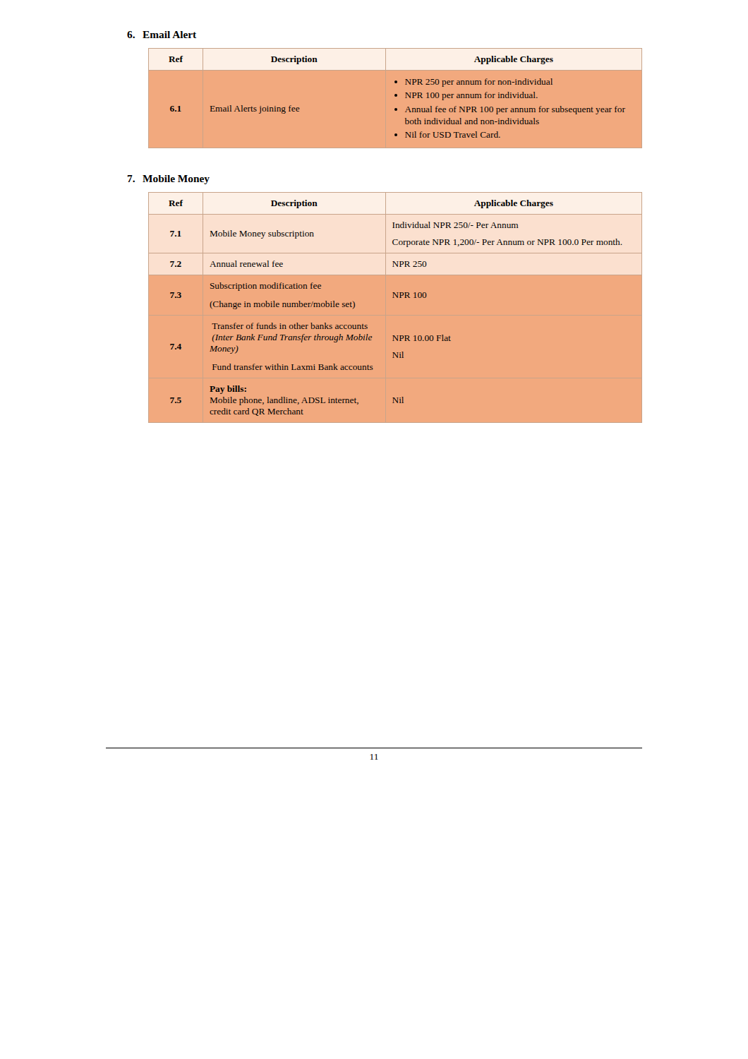6. Email Alert
| Ref | Description | Applicable Charges |
| --- | --- | --- |
| 6.1 | Email Alerts joining fee | NPR 250 per annum for non-individual NPR 100 per annum for individual. Annual fee of NPR 100 per annum for subsequent year for both individual and non-individuals Nil for USD Travel Card. |
7. Mobile Money
| Ref | Description | Applicable Charges |
| --- | --- | --- |
| 7.1 | Mobile Money subscription | Individual NPR 250/- Per Annum Corporate NPR 1,200/- Per Annum or NPR 100.0 Per month. |
| 7.2 | Annual renewal fee | NPR 250 |
| 7.3 | Subscription modification fee (Change in mobile number/mobile set) | NPR 100 |
| 7.4 | Transfer of funds in other banks accounts (Inter Bank Fund Transfer through Mobile Money) Fund transfer within Laxmi Bank accounts | NPR 10.00 Flat Nil |
| 7.5 | Pay bills: Mobile phone, landline, ADSL internet, credit card QR Merchant | Nil |
11